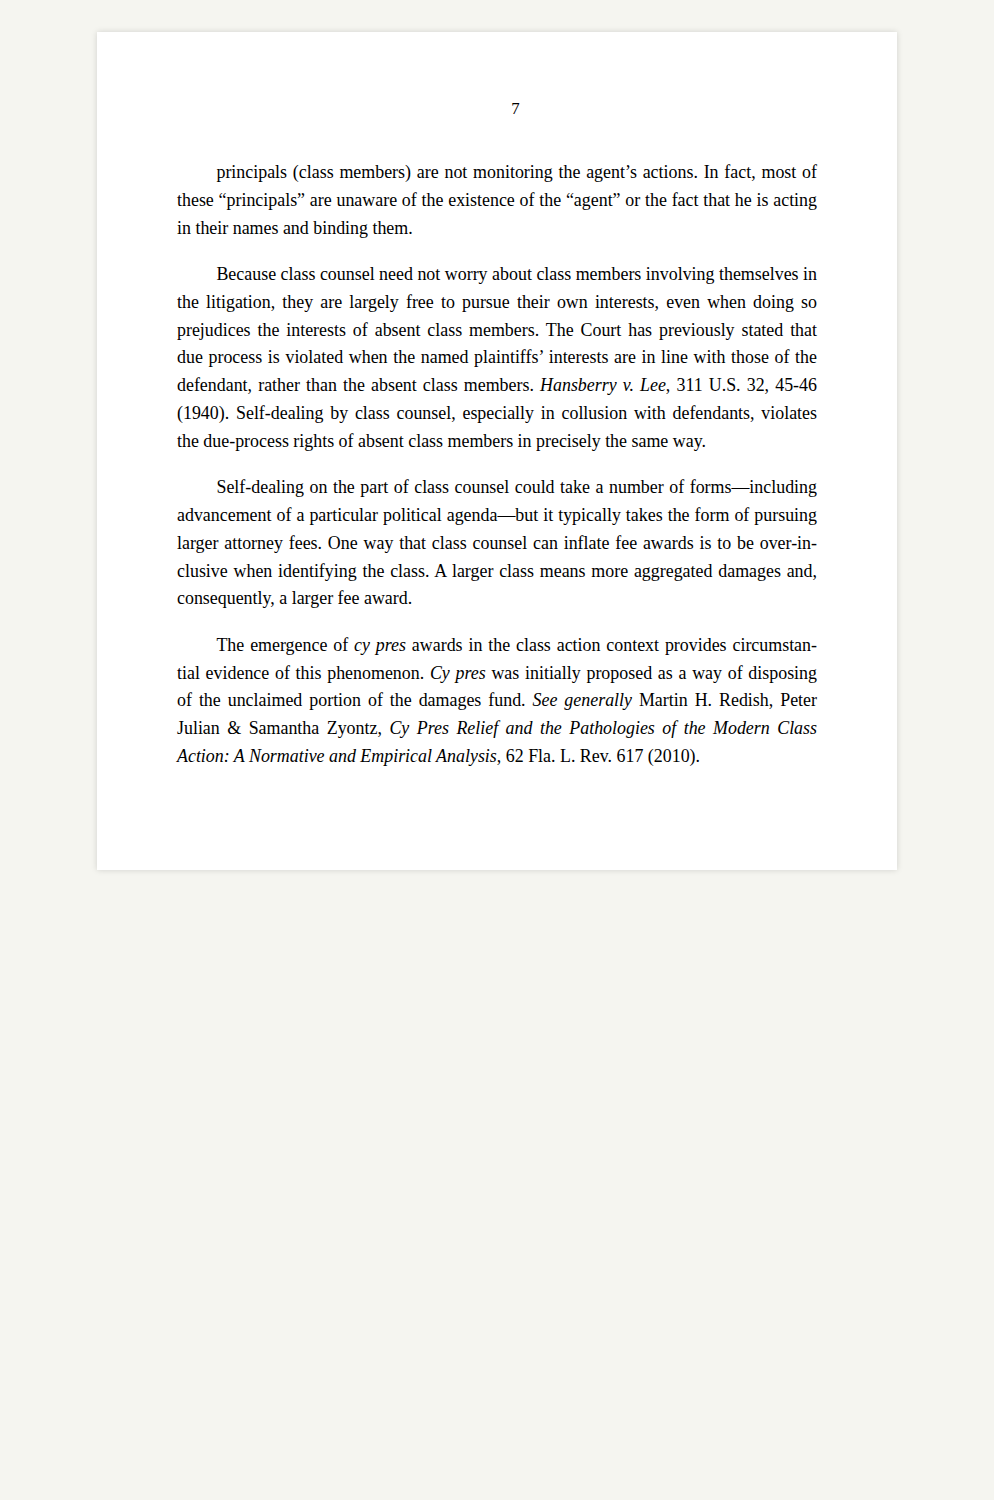7
principals (class members) are not monitoring the agent’s actions. In fact, most of these “principals” are unaware of the existence of the “agent” or the fact that he is acting in their names and binding them.
Because class counsel need not worry about class members involving themselves in the litigation, they are largely free to pursue their own interests, even when doing so prejudices the interests of absent class members. The Court has previously stated that due process is violated when the named plaintiffs’ interests are in line with those of the defendant, rather than the absent class members. Hansberry v. Lee, 311 U.S. 32, 45-46 (1940). Self-dealing by class counsel, especially in collusion with defendants, violates the due-process rights of absent class members in precisely the same way.
Self-dealing on the part of class counsel could take a number of forms—including advancement of a particular political agenda—but it typically takes the form of pursuing larger attorney fees. One way that class counsel can inflate fee awards is to be over-inclusive when identifying the class. A larger class means more aggregated damages and, consequently, a larger fee award.
The emergence of cy pres awards in the class action context provides circumstantial evidence of this phenomenon. Cy pres was initially proposed as a way of disposing of the unclaimed portion of the damages fund. See generally Martin H. Redish, Peter Julian & Samantha Zyontz, Cy Pres Relief and the Pathologies of the Modern Class Action: A Normative and Empirical Analysis, 62 Fla. L. Rev. 617 (2010).